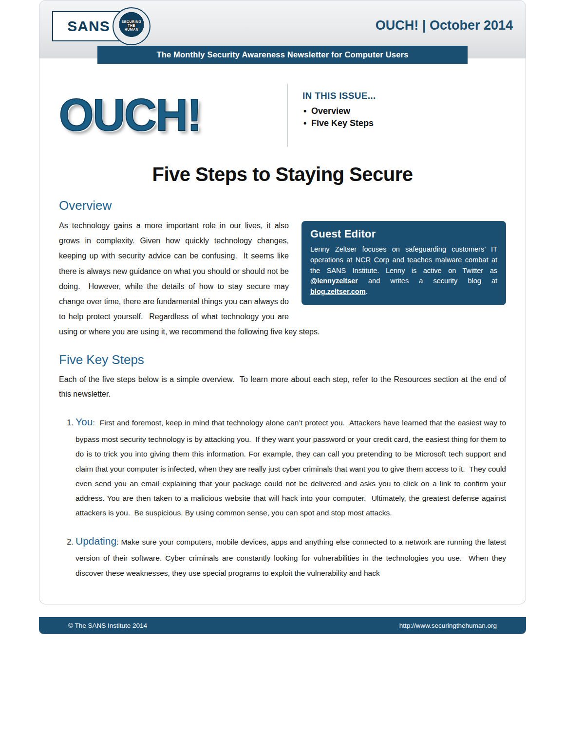SANS
SECURING
THE
HUMAN
OUCH! | October 2014
The Monthly Security Awareness Newsletter for Computer Users
OUCH!
IN THIS ISSUE...
Overview
Five Key Steps
Five Steps to Staying Secure
Overview
Guest Editor
Lenny Zeltser focuses on safeguarding customers’ IT operations at NCR Corp and teaches malware combat at the SANS Institute. Lenny is active on Twitter as @lennyzeltser and writes a security blog at blog.zeltser.com.
As technology gains a more important role in our lives, it also grows in complexity. Given how quickly technology changes, keeping up with security advice can be confusing. It seems like there is always new guidance on what you should or should not be doing. However, while the details of how to stay secure may change over time, there are fundamental things you can always do to help protect yourself. Regardless of what technology you are using or where you are using it, we recommend the following five key steps.
Five Key Steps
Each of the five steps below is a simple overview. To learn more about each step, refer to the Resources section at the end of this newsletter.
You: First and foremost, keep in mind that technology alone can’t protect you. Attackers have learned that the easiest way to bypass most security technology is by attacking you. If they want your password or your credit card, the easiest thing for them to do is to trick you into giving them this information. For example, they can call you pretending to be Microsoft tech support and claim that your computer is infected, when they are really just cyber criminals that want you to give them access to it. They could even send you an email explaining that your package could not be delivered and asks you to click on a link to confirm your address. You are then taken to a malicious website that will hack into your computer. Ultimately, the greatest defense against attackers is you. Be suspicious. By using common sense, you can spot and stop most attacks.
Updating: Make sure your computers, mobile devices, apps and anything else connected to a network are running the latest version of their software. Cyber criminals are constantly looking for vulnerabilities in the technologies you use. When they discover these weaknesses, they use special programs to exploit the vulnerability and hack
© The SANS Institute 2014
http://www.securingthehuman.org